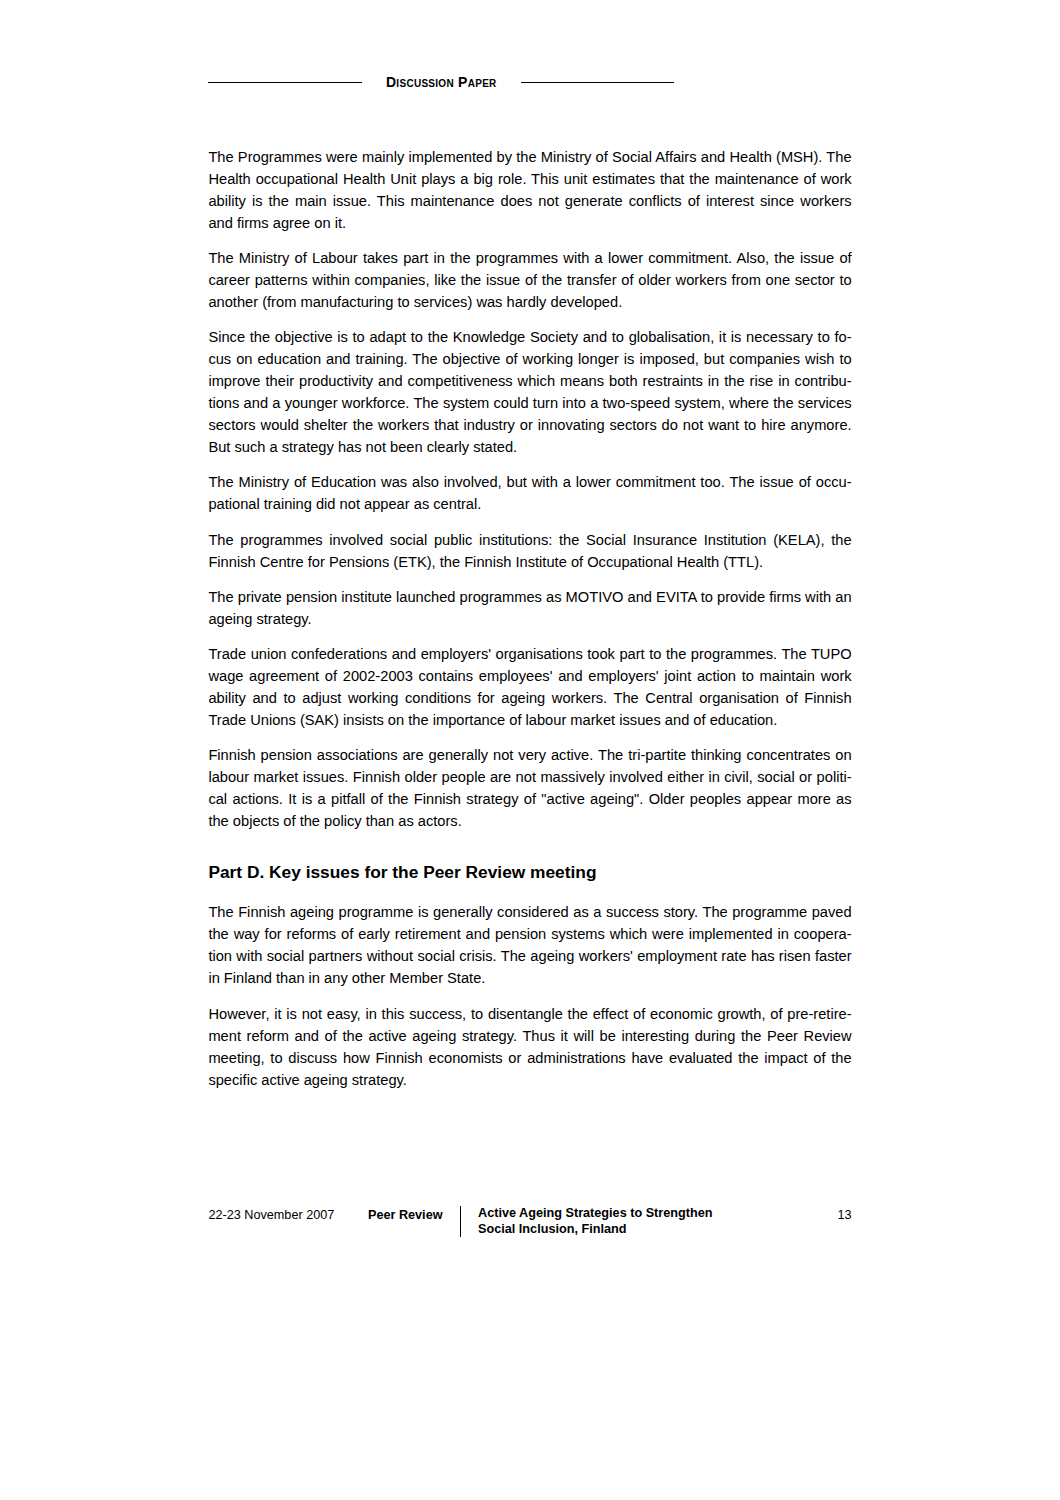Discussion Paper
The Programmes were mainly implemented by the Ministry of Social Affairs and Health (MSH). The Health occupational Health Unit plays a big role. This unit estimates that the maintenance of work ability is the main issue. This maintenance does not generate conflicts of interest since workers and firms agree on it.
The Ministry of Labour takes part in the programmes with a lower commitment. Also, the issue of career patterns within companies, like the issue of the transfer of older workers from one sector to another (from manufacturing to services) was hardly developed.
Since the objective is to adapt to the Knowledge Society and to globalisation, it is necessary to focus on education and training. The objective of working longer is imposed, but companies wish to improve their productivity and competitiveness which means both restraints in the rise in contributions and a younger workforce. The system could turn into a two-speed system, where the services sectors would shelter the workers that industry or innovating sectors do not want to hire anymore. But such a strategy has not been clearly stated.
The Ministry of Education was also involved, but with a lower commitment too. The issue of occupational training did not appear as central.
The programmes involved social public institutions: the Social Insurance Institution (KELA), the Finnish Centre for Pensions (ETK), the Finnish Institute of Occupational Health (TTL).
The private pension institute launched programmes as MOTIVO and EVITA to provide firms with an ageing strategy.
Trade union confederations and employers' organisations took part to the programmes. The TUPO wage agreement of 2002-2003 contains employees' and employers' joint action to maintain work ability and to adjust working conditions for ageing workers. The Central organisation of Finnish Trade Unions (SAK) insists on the importance of labour market issues and of education.
Finnish pension associations are generally not very active. The tri-partite thinking concentrates on labour market issues. Finnish older people are not massively involved either in civil, social or political actions. It is a pitfall of the Finnish strategy of "active ageing". Older peoples appear more as the objects of the policy than as actors.
Part D. Key issues for the Peer Review meeting
The Finnish ageing programme is generally considered as a success story. The programme paved the way for reforms of early retirement and pension systems which were implemented in cooperation with social partners without social crisis. The ageing workers' employment rate has risen faster in Finland than in any other Member State.
However, it is not easy, in this success, to disentangle the effect of economic growth, of pre-retirement reform and of the active ageing strategy. Thus it will be interesting during the Peer Review meeting, to discuss how Finnish economists or administrations have evaluated the impact of the specific active ageing strategy.
22-23 November 2007
Peer Review
Active Ageing Strategies to Strengthen
Social Inclusion, Finland
13